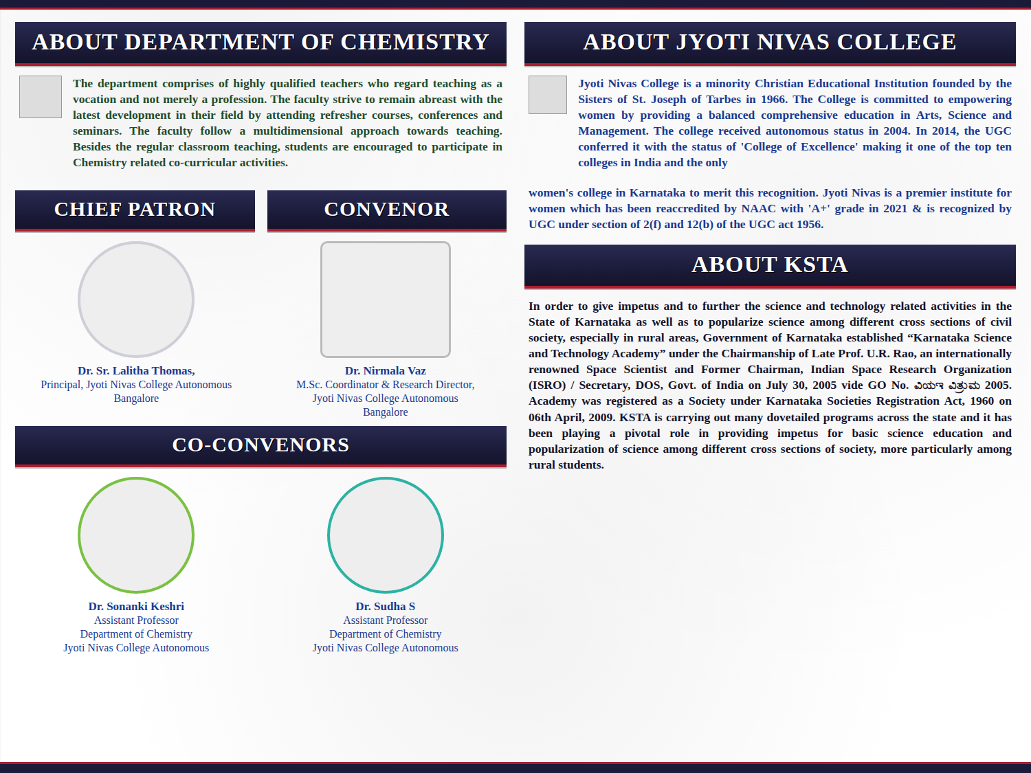About Department of Chemistry
The department comprises of highly qualified teachers who regard teaching as a vocation and not merely a profession. The faculty strive to remain abreast with the latest development in their field by attending refresher courses, conferences and seminars. The faculty follow a multidimensional approach towards teaching. Besides the regular classroom teaching, students are encouraged to participate in Chemistry related co-curricular activities.
Chief Patron
Convenor
Dr. Sr. Lalitha Thomas,
Principal, Jyoti Nivas College Autonomous
Bangalore
Dr. Nirmala Vaz
M.Sc. Coordinator & Research Director,
Jyoti Nivas College Autonomous
Bangalore
Co-Convenors
Dr. Sonanki Keshri
Assistant Professor
Department of Chemistry
Jyoti Nivas College Autonomous
Dr. Sudha S
Assistant Professor
Department of Chemistry
Jyoti Nivas College Autonomous
About Jyoti Nivas College
Jyoti Nivas College is a minority Christian Educational Institution founded by the Sisters of St. Joseph of Tarbes in 1966. The College is committed to empowering women by providing a balanced comprehensive education in Arts, Science and Management. The college received autonomous status in 2004. In 2014, the UGC conferred it with the status of 'College of Excellence' making it one of the top ten colleges in India and the only
women's college in Karnataka to merit this recognition. Jyoti Nivas is a premier institute for women which has been reaccredited by NAAC with 'A+' grade in 2021 & is recognized by UGC under section of 2(f) and 12(b) of the UGC act 1956.
About KSTA
In order to give impetus and to further the science and technology related activities in the State of Karnataka as well as to popularize science among different cross sections of civil society, especially in rural areas, Government of Karnataka established “Karnataka Science and Technology Academy” under the Chairmanship of Late Prof. U.R. Rao, an internationally renowned Space Scientist and Former Chairman, Indian Space Research Organization (ISRO) / Secretary, DOS, Govt. of India on July 30, 2005 vide GO No. ವಿಯಇ ವಿತ್ರುಮ 2005. Academy was registered as a Society under Karnataka Societies Registration Act, 1960 on 06th April, 2009. KSTA is carrying out many dovetailed programs across the state and it has been playing a pivotal role in providing impetus for basic science education and popularization of science among different cross sections of society, more particularly among rural students.